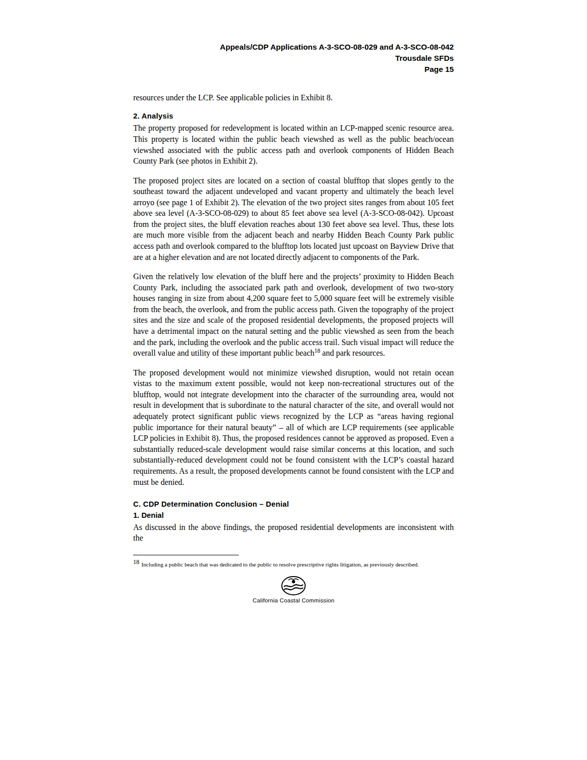Appeals/CDP Applications A-3-SCO-08-029 and A-3-SCO-08-042 Trousdale SFDs Page 15
resources under the LCP. See applicable policies in Exhibit 8.
2. Analysis
The property proposed for redevelopment is located within an LCP-mapped scenic resource area. This property is located within the public beach viewshed as well as the public beach/ocean viewshed associated with the public access path and overlook components of Hidden Beach County Park (see photos in Exhibit 2).
The proposed project sites are located on a section of coastal blufftop that slopes gently to the southeast toward the adjacent undeveloped and vacant property and ultimately the beach level arroyo (see page 1 of Exhibit 2). The elevation of the two project sites ranges from about 105 feet above sea level (A-3-SCO-08-029) to about 85 feet above sea level (A-3-SCO-08-042). Upcoast from the project sites, the bluff elevation reaches about 130 feet above sea level. Thus, these lots are much more visible from the adjacent beach and nearby Hidden Beach County Park public access path and overlook compared to the blufftop lots located just upcoast on Bayview Drive that are at a higher elevation and are not located directly adjacent to components of the Park.
Given the relatively low elevation of the bluff here and the projects’ proximity to Hidden Beach County Park, including the associated park path and overlook, development of two two-story houses ranging in size from about 4,200 square feet to 5,000 square feet will be extremely visible from the beach, the overlook, and from the public access path. Given the topography of the project sites and the size and scale of the proposed residential developments, the proposed projects will have a detrimental impact on the natural setting and the public viewshed as seen from the beach and the park, including the overlook and the public access trail. Such visual impact will reduce the overall value and utility of these important public beach18 and park resources.
The proposed development would not minimize viewshed disruption, would not retain ocean vistas to the maximum extent possible, would not keep non-recreational structures out of the blufftop, would not integrate development into the character of the surrounding area, would not result in development that is subordinate to the natural character of the site, and overall would not adequately protect significant public views recognized by the LCP as “areas having regional public importance for their natural beauty” – all of which are LCP requirements (see applicable LCP policies in Exhibit 8). Thus, the proposed residences cannot be approved as proposed. Even a substantially reduced-scale development would raise similar concerns at this location, and such substantially-reduced development could not be found consistent with the LCP’s coastal hazard requirements. As a result, the proposed developments cannot be found consistent with the LCP and must be denied.
C. CDP Determination Conclusion – Denial
1. Denial
As discussed in the above findings, the proposed residential developments are inconsistent with the
18 Including a public beach that was dedicated to the public to resolve prescriptive rights litigation, as previously described.
California Coastal Commission